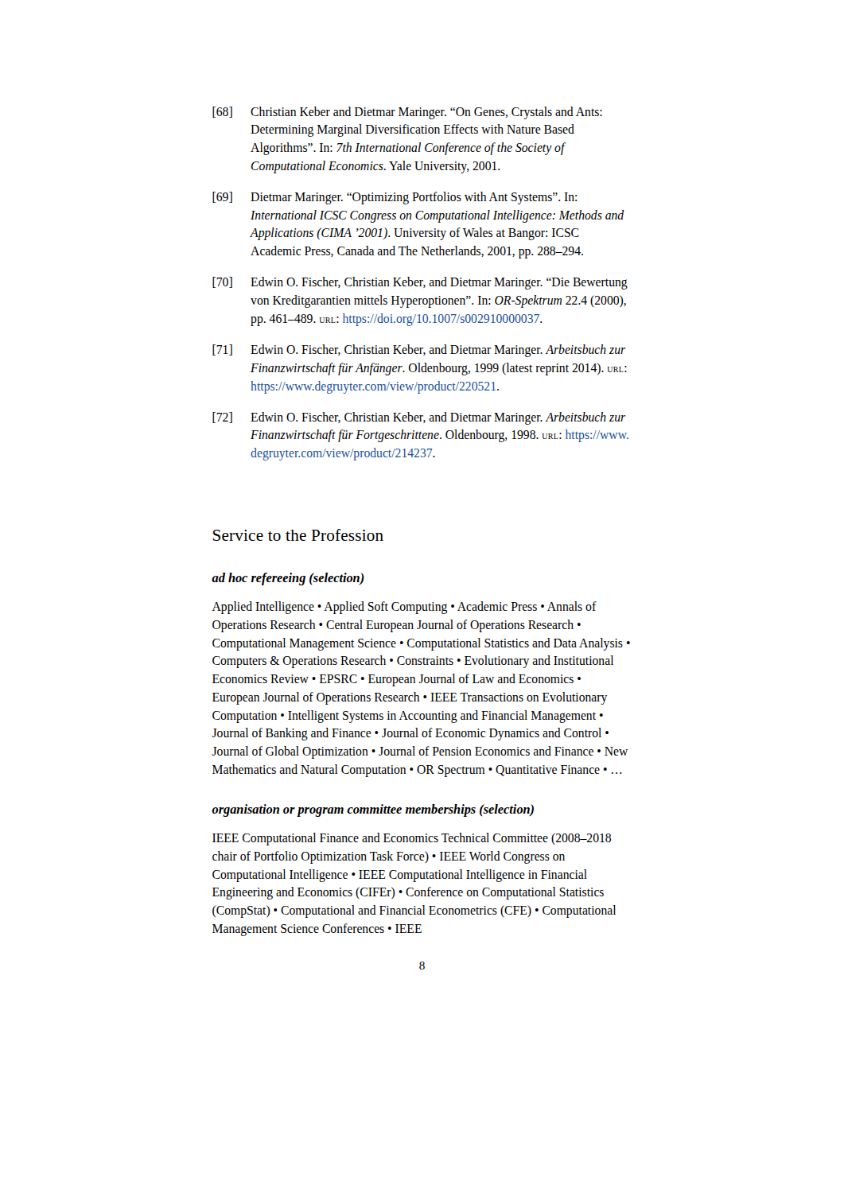[68] Christian Keber and Dietmar Maringer. “On Genes, Crystals and Ants: Determining Marginal Diversification Effects with Nature Based Algorithms”. In: 7th International Conference of the Society of Computational Economics. Yale University, 2001.
[69] Dietmar Maringer. “Optimizing Portfolios with Ant Systems”. In: International ICSC Congress on Computational Intelligence: Methods and Applications (CIMA ’2001). University of Wales at Bangor: ICSC Academic Press, Canada and The Netherlands, 2001, pp. 288–294.
[70] Edwin O. Fischer, Christian Keber, and Dietmar Maringer. “Die Bewertung von Kreditgarantien mittels Hyperoptionen”. In: OR-Spektrum 22.4 (2000), pp. 461–489. url: https://doi.org/10.1007/s002910000037.
[71] Edwin O. Fischer, Christian Keber, and Dietmar Maringer. Arbeitsbuch zur Finanzwirtschaft für Anfänger. Oldenbourg, 1999 (latest reprint 2014). url: https://www.degruyter.com/view/product/220521.
[72] Edwin O. Fischer, Christian Keber, and Dietmar Maringer. Arbeitsbuch zur Finanzwirtschaft für Fortgeschrittene. Oldenbourg, 1998. url: https://www.degruyter.com/view/product/214237.
Service to the Profession
ad hoc refereeing (selection)
Applied Intelligence • Applied Soft Computing • Academic Press • Annals of Operations Research • Central European Journal of Operations Research • Computational Management Science • Computational Statistics and Data Analysis • Computers & Operations Research • Constraints • Evolutionary and Institutional Economics Review • EPSRC • European Journal of Law and Economics • European Journal of Operations Research • IEEE Transactions on Evolutionary Computation • Intelligent Systems in Accounting and Financial Management • Journal of Banking and Finance • Journal of Economic Dynamics and Control • Journal of Global Optimization • Journal of Pension Economics and Finance • New Mathematics and Natural Computation • OR Spectrum • Quantitative Finance • …
organisation or program committee memberships (selection)
IEEE Computational Finance and Economics Technical Committee (2008–2018 chair of Portfolio Optimization Task Force) • IEEE World Congress on Computational Intelligence • IEEE Computational Intelligence in Financial Engineering and Economics (CIFEr) • Conference on Computational Statistics (CompStat) • Computational and Financial Econometrics (CFE) • Computational Management Science Conferences • IEEE
8